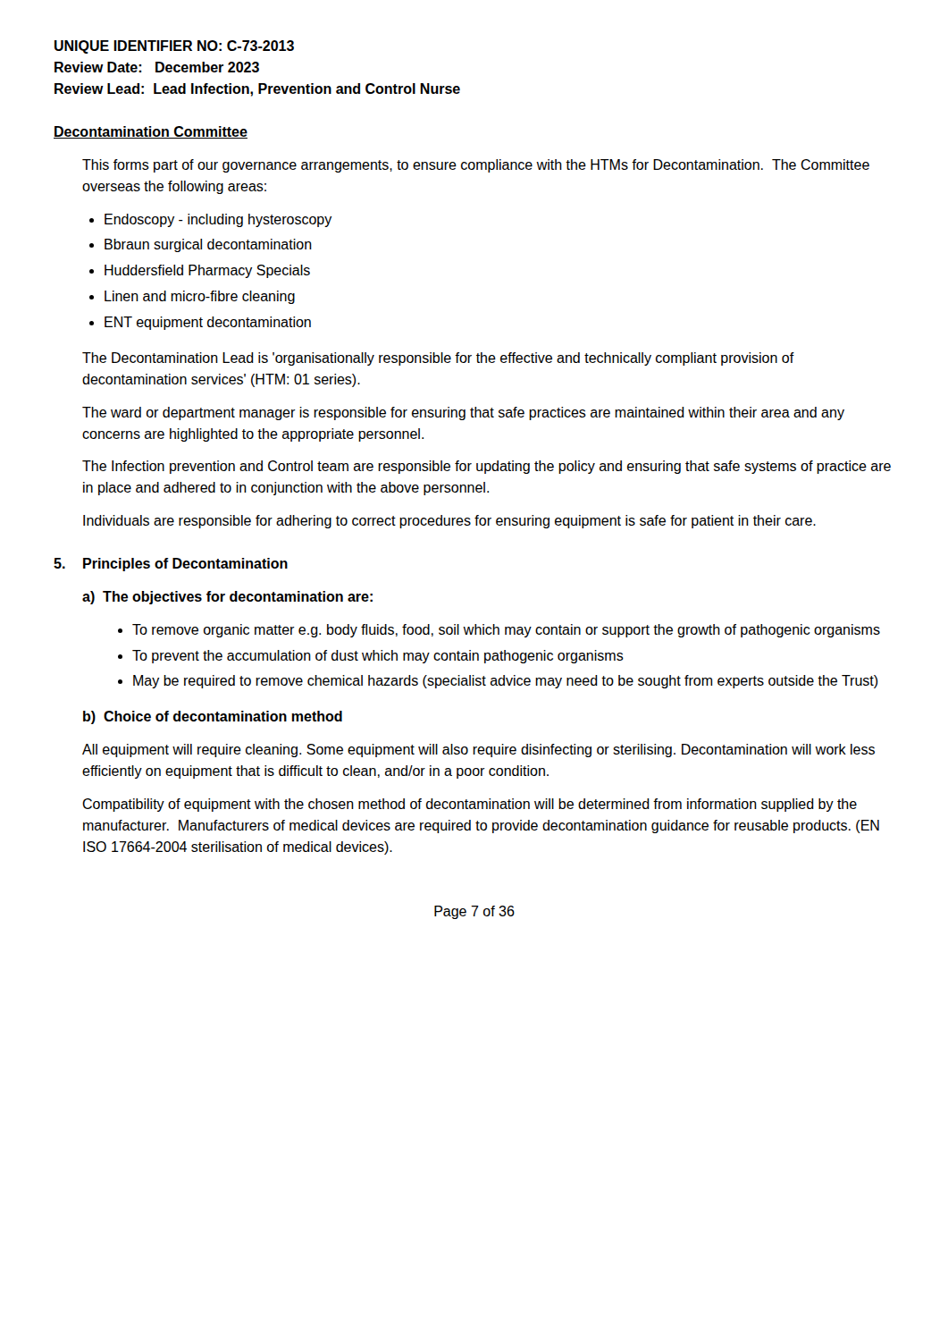UNIQUE IDENTIFIER NO: C-73-2013
Review Date: December 2023
Review Lead: Lead Infection, Prevention and Control Nurse
Decontamination Committee
This forms part of our governance arrangements, to ensure compliance with the HTMs for Decontamination. The Committee overseas the following areas:
Endoscopy - including hysteroscopy
Bbraun surgical decontamination
Huddersfield Pharmacy Specials
Linen and micro-fibre cleaning
ENT equipment decontamination
The Decontamination Lead is 'organisationally responsible for the effective and technically compliant provision of decontamination services' (HTM: 01 series).
The ward or department manager is responsible for ensuring that safe practices are maintained within their area and any concerns are highlighted to the appropriate personnel.
The Infection prevention and Control team are responsible for updating the policy and ensuring that safe systems of practice are in place and adhered to in conjunction with the above personnel.
Individuals are responsible for adhering to correct procedures for ensuring equipment is safe for patient in their care.
5. Principles of Decontamination
a) The objectives for decontamination are:
To remove organic matter e.g. body fluids, food, soil which may contain or support the growth of pathogenic organisms
To prevent the accumulation of dust which may contain pathogenic organisms
May be required to remove chemical hazards (specialist advice may need to be sought from experts outside the Trust)
b) Choice of decontamination method
All equipment will require cleaning. Some equipment will also require disinfecting or sterilising. Decontamination will work less efficiently on equipment that is difficult to clean, and/or in a poor condition.
Compatibility of equipment with the chosen method of decontamination will be determined from information supplied by the manufacturer. Manufacturers of medical devices are required to provide decontamination guidance for reusable products. (EN ISO 17664-2004 sterilisation of medical devices).
Page 7 of 36